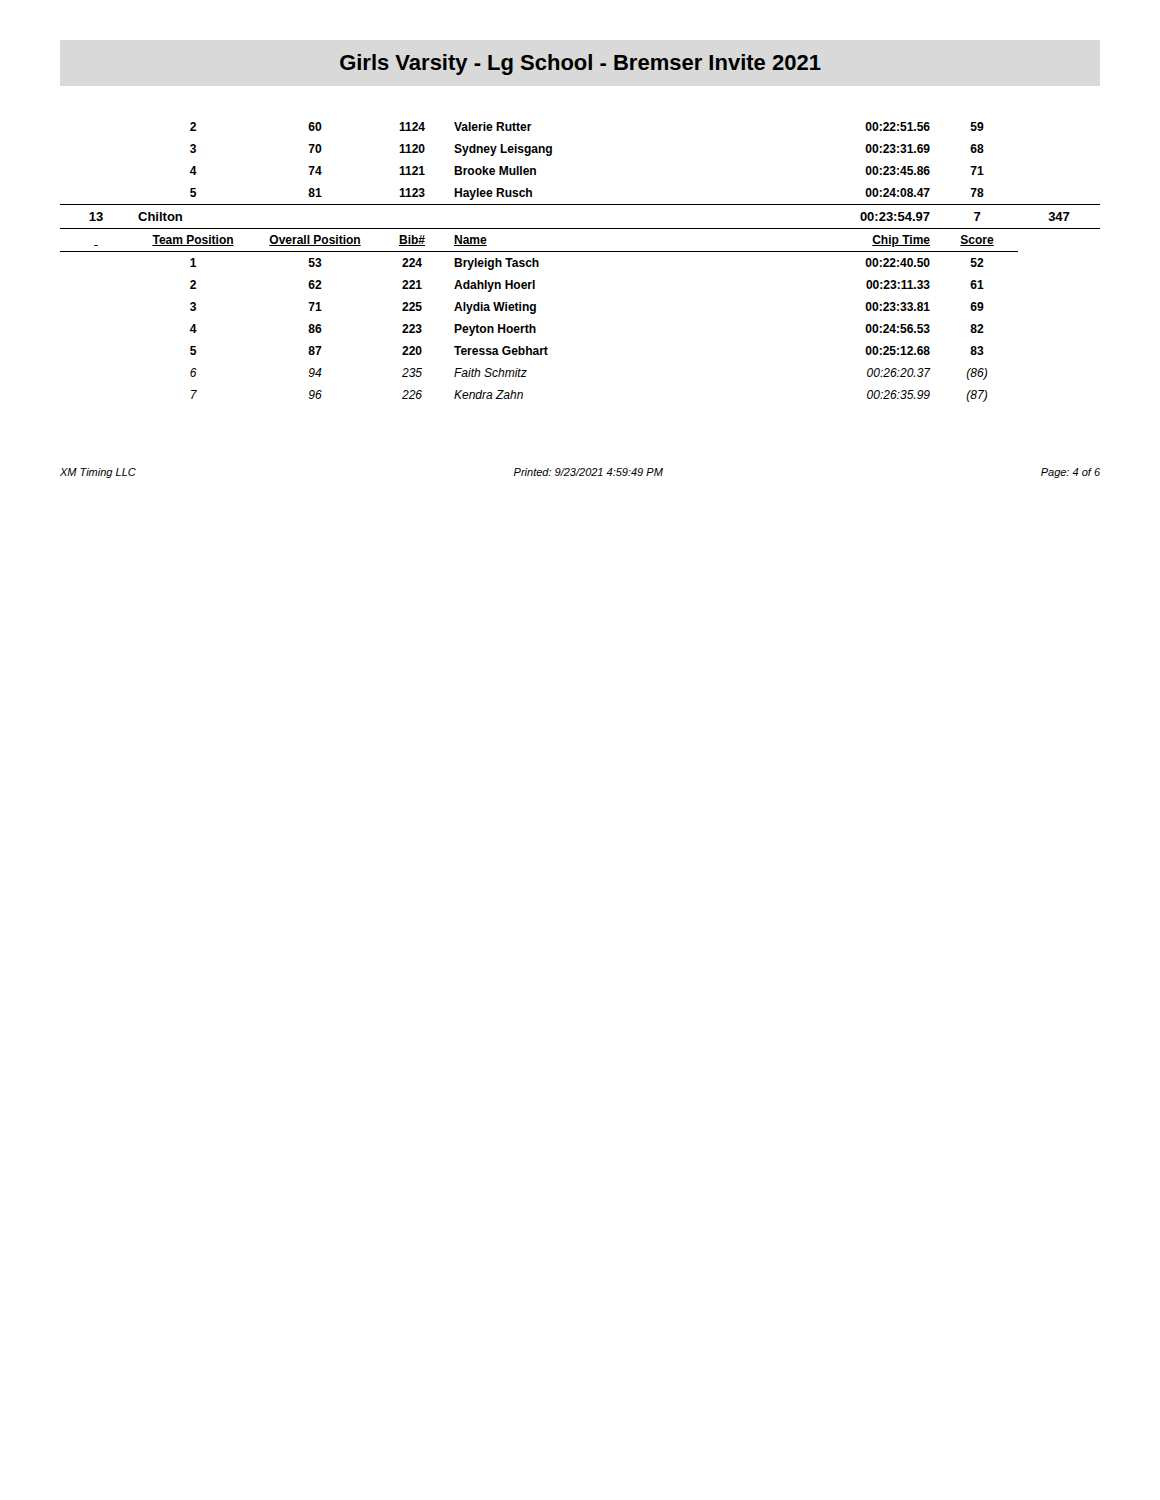Girls Varsity - Lg School - Bremser Invite 2021
| | 2 | 60 | 1124 | Valerie Rutter | 00:22:51.56 | 59 |
| | 3 | 70 | 1120 | Sydney Leisgang | 00:23:31.69 | 68 |
| | 4 | 74 | 1121 | Brooke Mullen | 00:23:45.86 | 71 |
| | 5 | 81 | 1123 | Haylee Rusch | 00:24:08.47 | 78 |
| 13 | Chilton | | 00:23:54.97 | 7 | 347 |
| | Team Position | Overall Position | Bib# | Name | Chip Time | Score |
| | 1 | 53 | 224 | Bryleigh Tasch | 00:22:40.50 | 52 |
| | 2 | 62 | 221 | Adahlyn Hoerl | 00:23:11.33 | 61 |
| | 3 | 71 | 225 | Alydia Wieting | 00:23:33.81 | 69 |
| | 4 | 86 | 223 | Peyton Hoerth | 00:24:56.53 | 82 |
| | 5 | 87 | 220 | Teressa Gebhart | 00:25:12.68 | 83 |
| | 6 | 94 | 235 | Faith Schmitz | 00:26:20.37 | (86) |
| | 7 | 96 | 226 | Kendra Zahn | 00:26:35.99 | (87) |
XM Timing LLC Printed: 9/23/2021 4:59:49 PM Page: 4 of 6